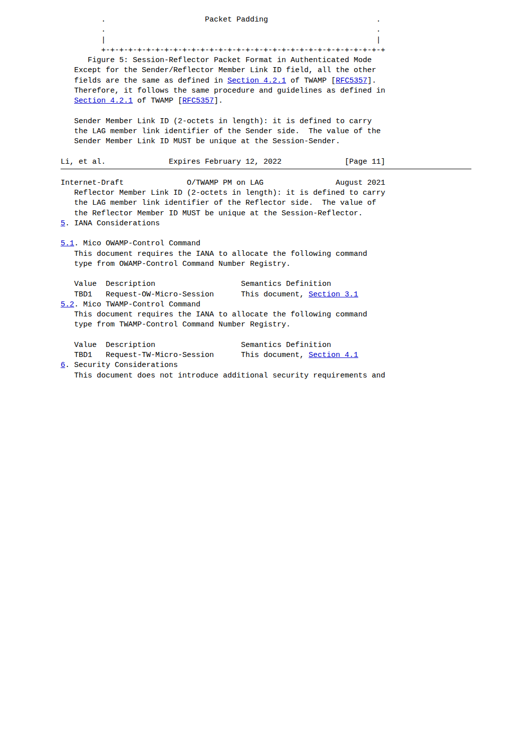.                      Packet Padding                        .
         .                                                            .
         |                                                            |
         +-+-+-+-+-+-+-+-+-+-+-+-+-+-+-+-+-+-+-+-+-+-+-+-+-+-+-+-+-+-+-+
      Figure 5: Session-Reflector Packet Format in Authenticated Mode
   Except for the Sender/Reflector Member Link ID field, all the other
   fields are the same as defined in Section 4.2.1 of TWAMP [RFC5357].
   Therefore, it follows the same procedure and guidelines as defined in
   Section 4.2.1 of TWAMP [RFC5357].

   Sender Member Link ID (2-octets in length): it is defined to carry
   the LAG member link identifier of the Sender side.  The value of the
   Sender Member Link ID MUST be unique at the Session-Sender.
Li, et al.              Expires February 12, 2022              [Page 11]
Internet-Draft              O/TWAMP PM on LAG                August 2021
   Reflector Member Link ID (2-octets in length): it is defined to carry
   the LAG member link identifier of the Reflector side.  The value of
   the Reflector Member ID MUST be unique at the Session-Reflector.
5. IANA Considerations
5.1. Mico OWAMP-Control Command
   This document requires the IANA to allocate the following command
   type from OWAMP-Control Command Number Registry.

   Value  Description                   Semantics Definition
   TBD1   Request-OW-Micro-Session      This document, Section 3.1
5.2. Mico TWAMP-Control Command
   This document requires the IANA to allocate the following command
   type from TWAMP-Control Command Number Registry.

   Value  Description                   Semantics Definition
   TBD1   Request-TW-Micro-Session      This document, Section 4.1
6. Security Considerations
   This document does not introduce additional security requirements and